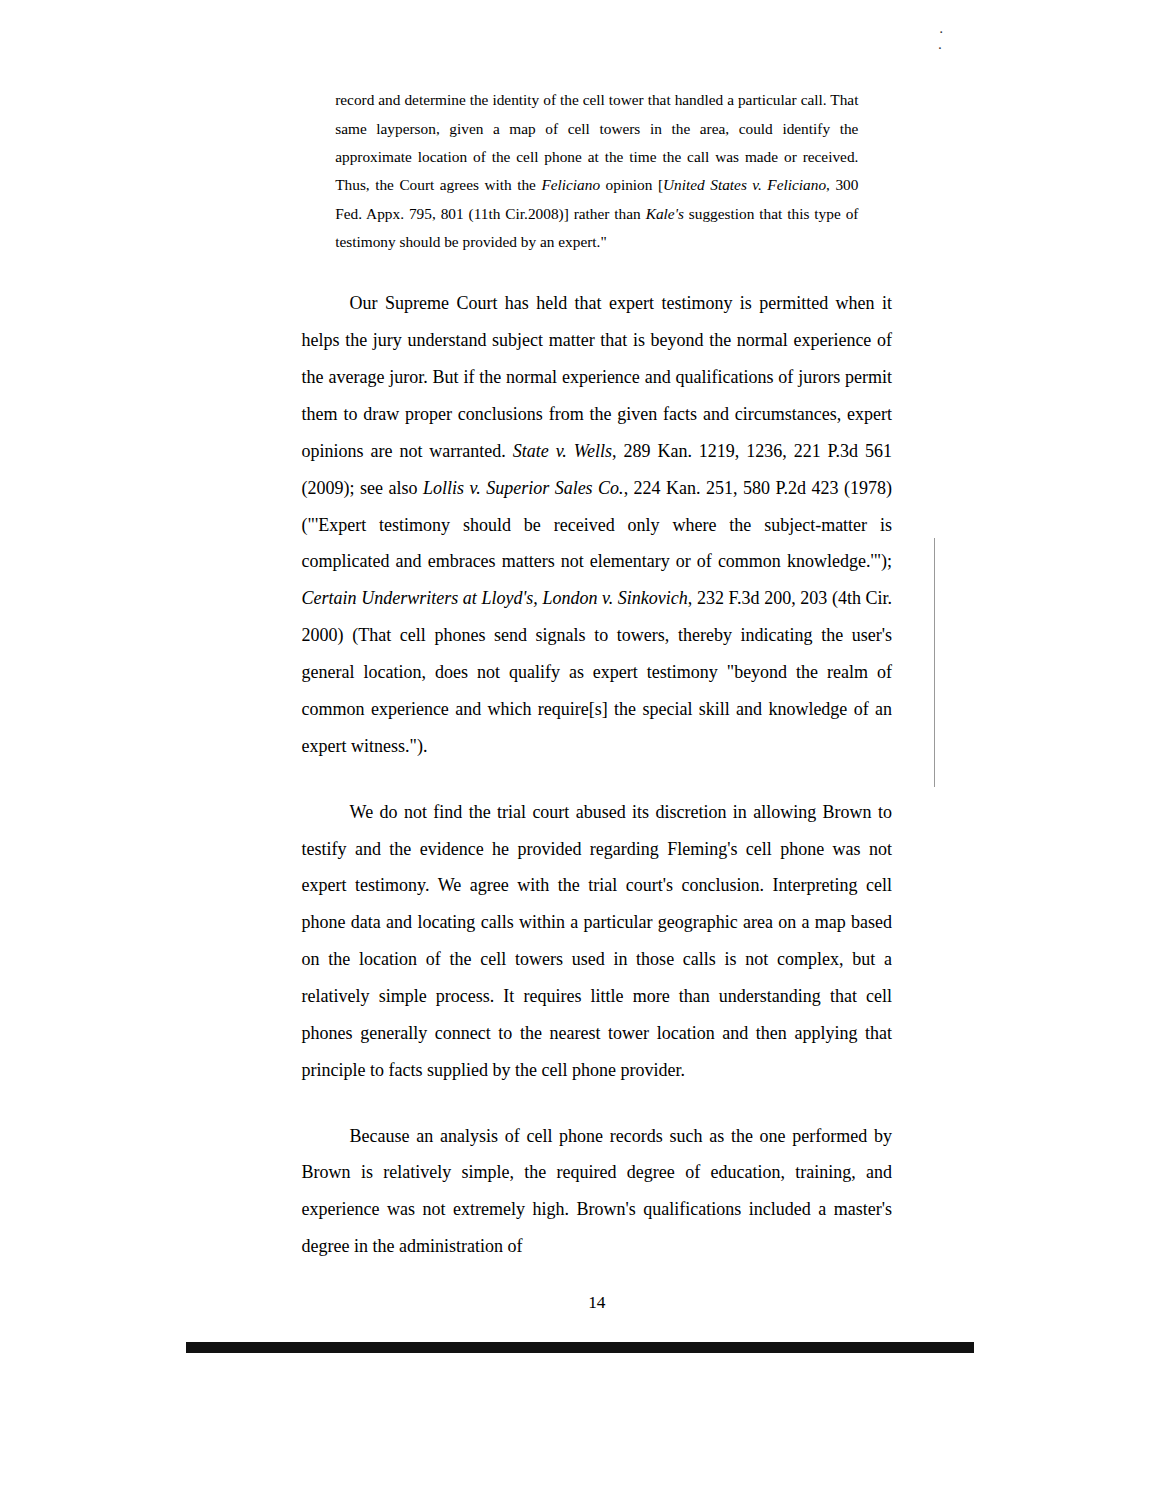· ·  
record and determine the identity of the cell tower that handled a particular call. That same layperson, given a map of cell towers in the area, could identify the approximate location of the cell phone at the time the call was made or received. Thus, the Court agrees with the Feliciano opinion [United States v. Feliciano, 300 Fed. Appx. 795, 801 (11th Cir.2008)] rather than Kale's suggestion that this type of testimony should be provided by an expert."
Our Supreme Court has held that expert testimony is permitted when it helps the jury understand subject matter that is beyond the normal experience of the average juror. But if the normal experience and qualifications of jurors permit them to draw proper conclusions from the given facts and circumstances, expert opinions are not warranted. State v. Wells, 289 Kan. 1219, 1236, 221 P.3d 561 (2009); see also Lollis v. Superior Sales Co., 224 Kan. 251, 580 P.2d 423 (1978) ("'Expert testimony should be received only where the subject-matter is complicated and embraces matters not elementary or of common knowledge.'"); Certain Underwriters at Lloyd's, London v. Sinkovich, 232 F.3d 200, 203 (4th Cir. 2000) (That cell phones send signals to towers, thereby indicating the user's general location, does not qualify as expert testimony "beyond the realm of common experience and which require[s] the special skill and knowledge of an expert witness.").
We do not find the trial court abused its discretion in allowing Brown to testify and the evidence he provided regarding Fleming's cell phone was not expert testimony. We agree with the trial court's conclusion. Interpreting cell phone data and locating calls within a particular geographic area on a map based on the location of the cell towers used in those calls is not complex, but a relatively simple process. It requires little more than understanding that cell phones generally connect to the nearest tower location and then applying that principle to facts supplied by the cell phone provider.
Because an analysis of cell phone records such as the one performed by Brown is relatively simple, the required degree of education, training, and experience was not extremely high. Brown's qualifications included a master's degree in the administration of
14